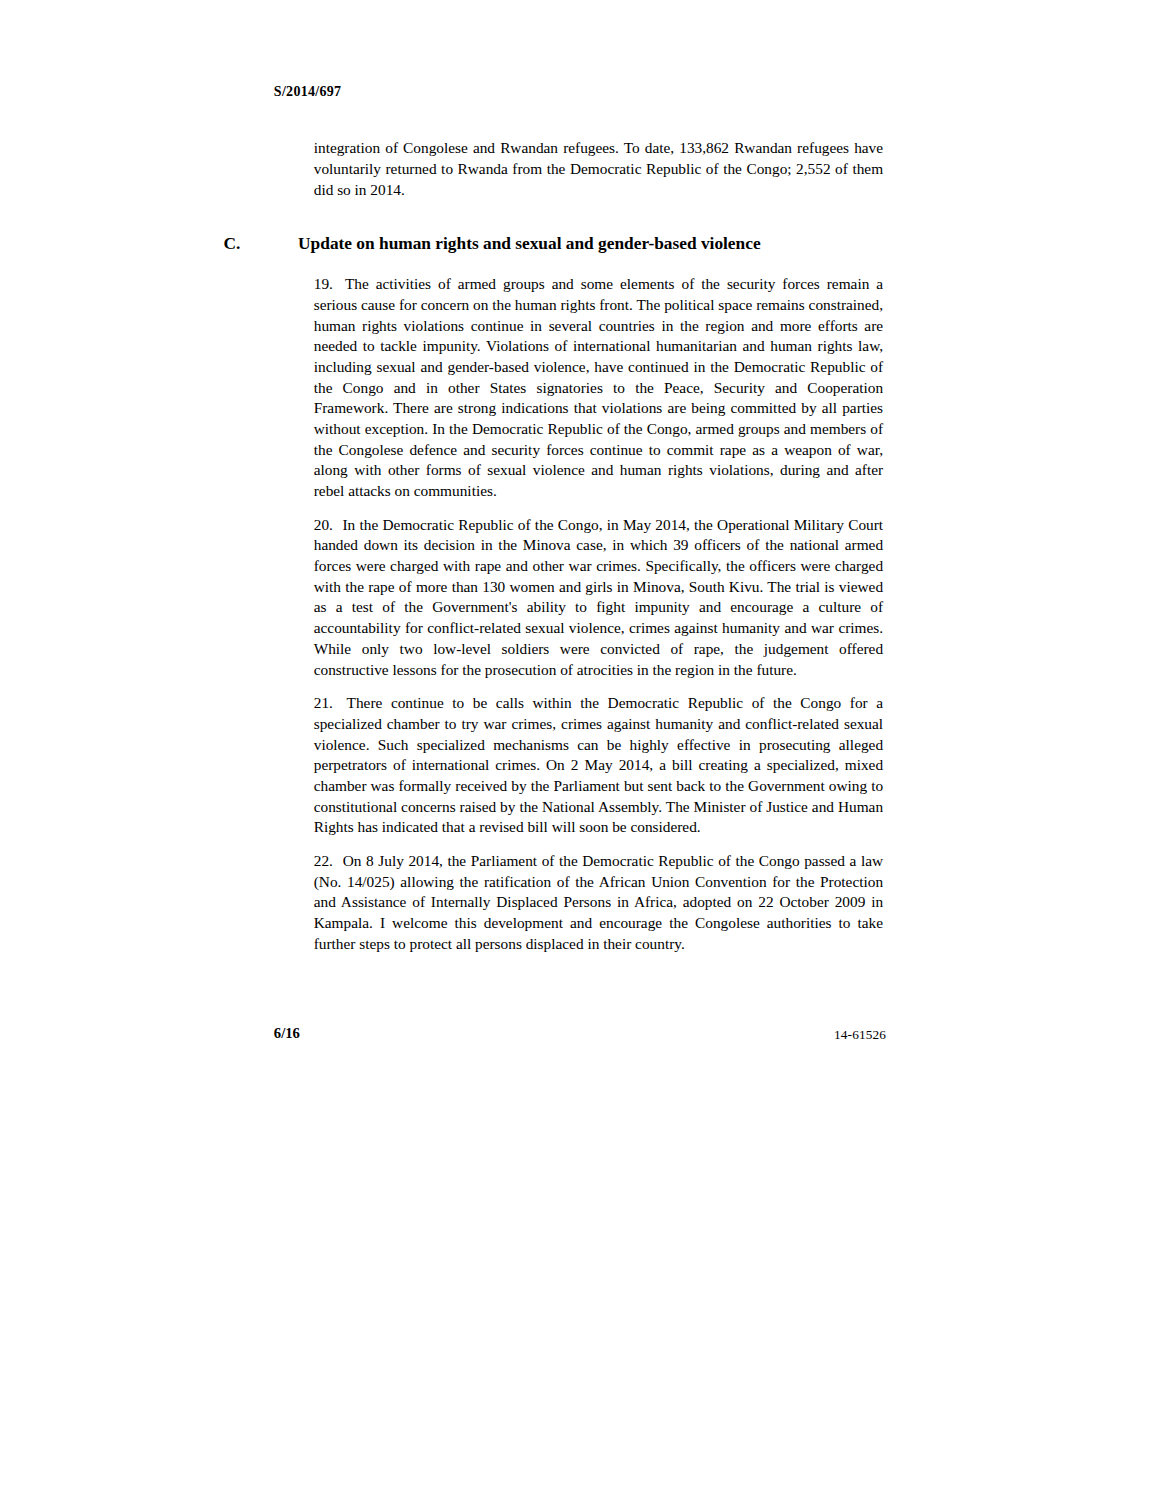S/2014/697
integration of Congolese and Rwandan refugees. To date, 133,862 Rwandan refugees have voluntarily returned to Rwanda from the Democratic Republic of the Congo; 2,552 of them did so in 2014.
C. Update on human rights and sexual and gender-based violence
19. The activities of armed groups and some elements of the security forces remain a serious cause for concern on the human rights front. The political space remains constrained, human rights violations continue in several countries in the region and more efforts are needed to tackle impunity. Violations of international humanitarian and human rights law, including sexual and gender-based violence, have continued in the Democratic Republic of the Congo and in other States signatories to the Peace, Security and Cooperation Framework. There are strong indications that violations are being committed by all parties without exception. In the Democratic Republic of the Congo, armed groups and members of the Congolese defence and security forces continue to commit rape as a weapon of war, along with other forms of sexual violence and human rights violations, during and after rebel attacks on communities.
20. In the Democratic Republic of the Congo, in May 2014, the Operational Military Court handed down its decision in the Minova case, in which 39 officers of the national armed forces were charged with rape and other war crimes. Specifically, the officers were charged with the rape of more than 130 women and girls in Minova, South Kivu. The trial is viewed as a test of the Government's ability to fight impunity and encourage a culture of accountability for conflict-related sexual violence, crimes against humanity and war crimes. While only two low-level soldiers were convicted of rape, the judgement offered constructive lessons for the prosecution of atrocities in the region in the future.
21. There continue to be calls within the Democratic Republic of the Congo for a specialized chamber to try war crimes, crimes against humanity and conflict-related sexual violence. Such specialized mechanisms can be highly effective in prosecuting alleged perpetrators of international crimes. On 2 May 2014, a bill creating a specialized, mixed chamber was formally received by the Parliament but sent back to the Government owing to constitutional concerns raised by the National Assembly. The Minister of Justice and Human Rights has indicated that a revised bill will soon be considered.
22. On 8 July 2014, the Parliament of the Democratic Republic of the Congo passed a law (No. 14/025) allowing the ratification of the African Union Convention for the Protection and Assistance of Internally Displaced Persons in Africa, adopted on 22 October 2009 in Kampala. I welcome this development and encourage the Congolese authorities to take further steps to protect all persons displaced in their country.
6/16 14-61526